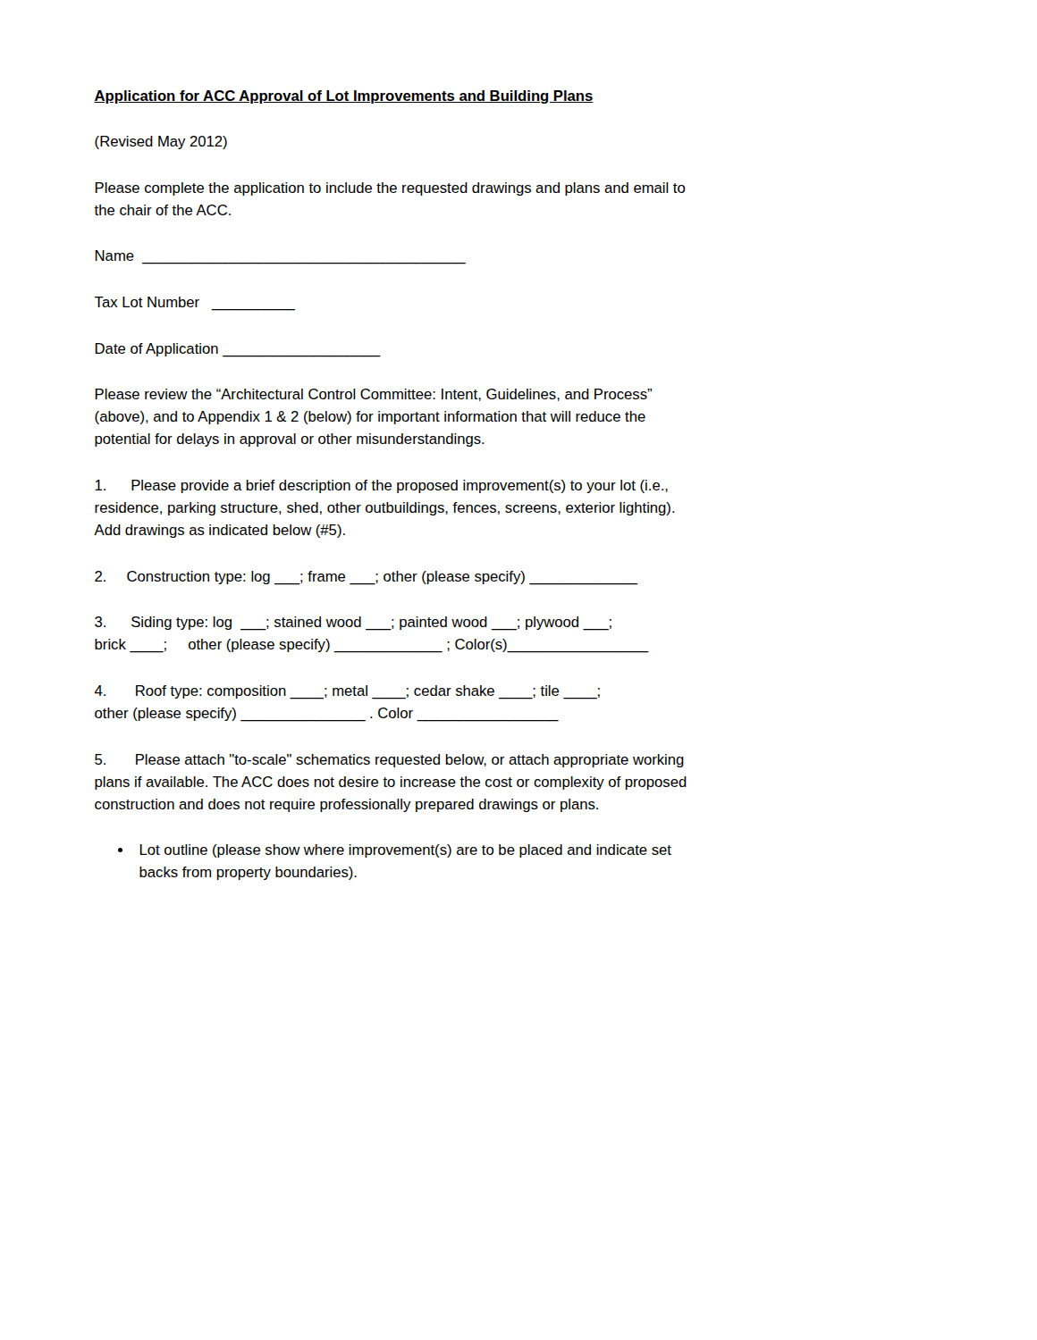Application for ACC Approval of Lot Improvements and Building Plans
(Revised May 2012)
Please complete the application to include the requested drawings and plans and email to the chair of the ACC.
Name _______________________________________
Tax Lot Number __________
Date of Application ___________________
Please review the “Architectural Control Committee: Intent, Guidelines, and Process” (above), and to Appendix 1 & 2 (below) for important information that will reduce the potential for delays in approval or other misunderstandings.
1. Please provide a brief description of the proposed improvement(s) to your lot (i.e., residence, parking structure, shed, other outbuildings, fences, screens, exterior lighting). Add drawings as indicated below (#5).
2. Construction type: log ___; frame ___; other (please specify) _____________
3. Siding type: log ___; stained wood ___; painted wood ___; plywood ___;
brick ____; other (please specify) _____________ ; Color(s)_________________
4. Roof type: composition ____; metal ____; cedar shake ____; tile ____;
other (please specify) _______________ . Color _________________
5. Please attach "to-scale" schematics requested below, or attach appropriate working plans if available. The ACC does not desire to increase the cost or complexity of proposed construction and does not require professionally prepared drawings or plans.
Lot outline (please show where improvement(s) are to be placed and indicate set backs from property boundaries).